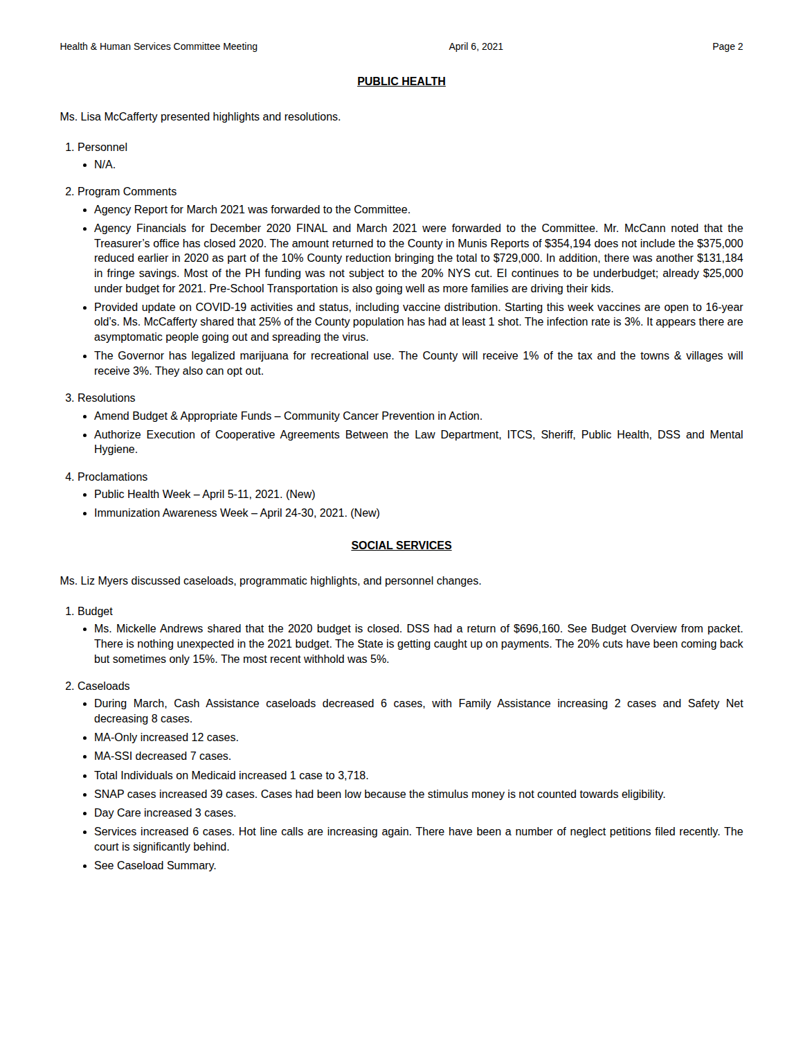Health & Human Services Committee Meeting
April 6, 2021
Page 2
PUBLIC HEALTH
Ms. Lisa McCafferty presented highlights and resolutions.
Personnel
N/A.
Program Comments
Agency Report for March 2021 was forwarded to the Committee.
Agency Financials for December 2020 FINAL and March 2021 were forwarded to the Committee. Mr. McCann noted that the Treasurer’s office has closed 2020. The amount returned to the County in Munis Reports of $354,194 does not include the $375,000 reduced earlier in 2020 as part of the 10% County reduction bringing the total to $729,000. In addition, there was another $131,184 in fringe savings. Most of the PH funding was not subject to the 20% NYS cut. EI continues to be underbudget; already $25,000 under budget for 2021. Pre-School Transportation is also going well as more families are driving their kids.
Provided update on COVID-19 activities and status, including vaccine distribution. Starting this week vaccines are open to 16-year old’s. Ms. McCafferty shared that 25% of the County population has had at least 1 shot. The infection rate is 3%. It appears there are asymptomatic people going out and spreading the virus.
The Governor has legalized marijuana for recreational use. The County will receive 1% of the tax and the towns & villages will receive 3%. They also can opt out.
Resolutions
Amend Budget & Appropriate Funds – Community Cancer Prevention in Action.
Authorize Execution of Cooperative Agreements Between the Law Department, ITCS, Sheriff, Public Health, DSS and Mental Hygiene.
Proclamations
Public Health Week – April 5-11, 2021. (New)
Immunization Awareness Week – April 24-30, 2021. (New)
SOCIAL SERVICES
Ms. Liz Myers discussed caseloads, programmatic highlights, and personnel changes.
Budget
Ms. Mickelle Andrews shared that the 2020 budget is closed. DSS had a return of $696,160. See Budget Overview from packet. There is nothing unexpected in the 2021 budget. The State is getting caught up on payments. The 20% cuts have been coming back but sometimes only 15%. The most recent withhold was 5%.
Caseloads
During March, Cash Assistance caseloads decreased 6 cases, with Family Assistance increasing 2 cases and Safety Net decreasing 8 cases.
MA-Only increased 12 cases.
MA-SSI decreased 7 cases.
Total Individuals on Medicaid increased 1 case to 3,718.
SNAP cases increased 39 cases. Cases had been low because the stimulus money is not counted towards eligibility.
Day Care increased 3 cases.
Services increased 6 cases. Hot line calls are increasing again. There have been a number of neglect petitions filed recently. The court is significantly behind.
See Caseload Summary.